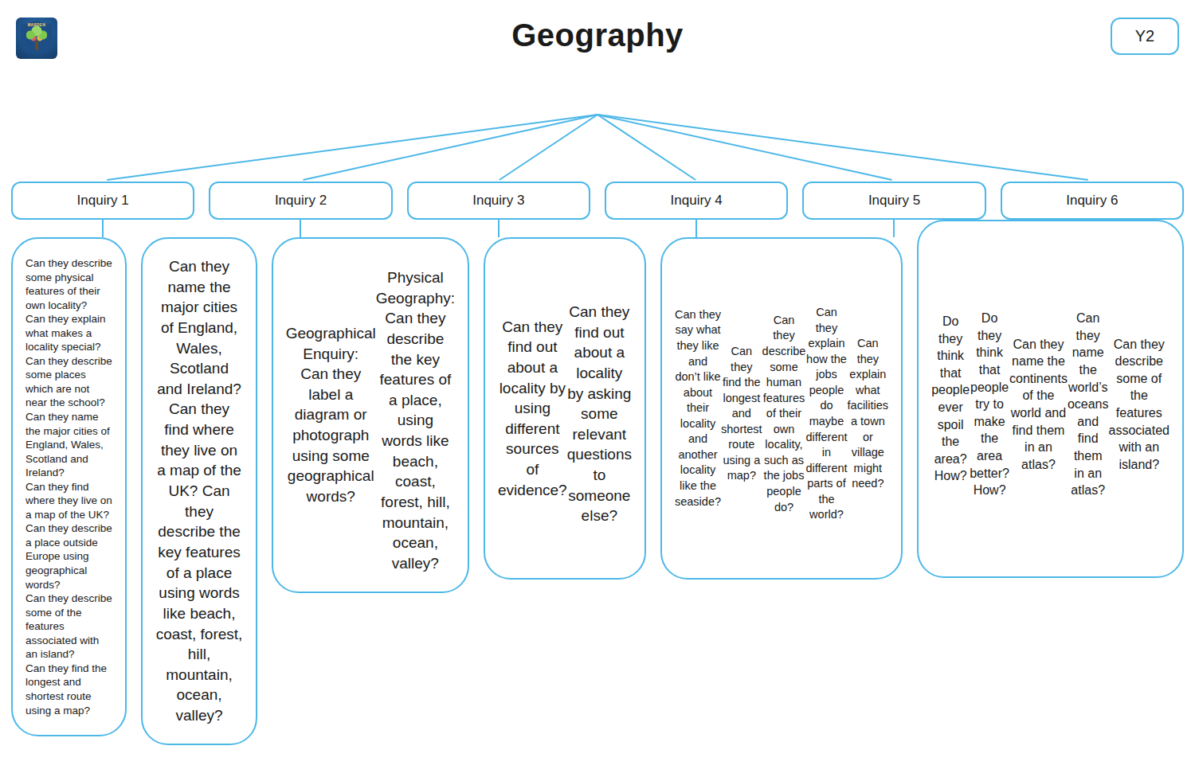Marden
Geography
Y2
Inquiry 1
Inquiry 2
Inquiry 3
Inquiry 4
Inquiry 5
Inquiry 6
Can they describe some physical features of their own locality?
Can they explain what makes a locality special?
Can they describe some places which are not near the school?
Can they name the major cities of England, Wales, Scotland and Ireland?
Can they find where they live on a map of the UK?
Can they describe a place outside Europe using geographical words?
Can they describe some of the features associated with an island?
Can they find the longest and shortest route using a map?
Can they name the major cities of England, Wales, Scotland and Ireland? Can they find where they live on a map of the UK? Can they describe the key features of a place using words like beach, coast, forest, hill, mountain, ocean, valley?
Geographical Enquiry:
Can they label a diagram or photograph using some geographical words?
Physical Geography:
Can they describe the key features of a place, using words like beach, coast, forest, hill, mountain, ocean, valley?
Can they find out about a locality by using different sources of evidence?
Can they find out about a locality by asking some relevant questions to someone else?
Can they say what they like and don’t like about their locality and another locality like the seaside?
Can they find the longest and shortest route using a map?
Can they describe some human features of their own locality, such as the jobs people do?
Can they explain how the jobs people do maybe different in different parts of the world?
Can they explain what facilities a town or village might need?
Do they think that people ever spoil the area? How?
Do they think that people try to make the area better? How?
Can they name the continents of the world and find them in an atlas?
Can they name the world’s oceans and find them in an atlas?
Can they describe some of the features associated with an island?